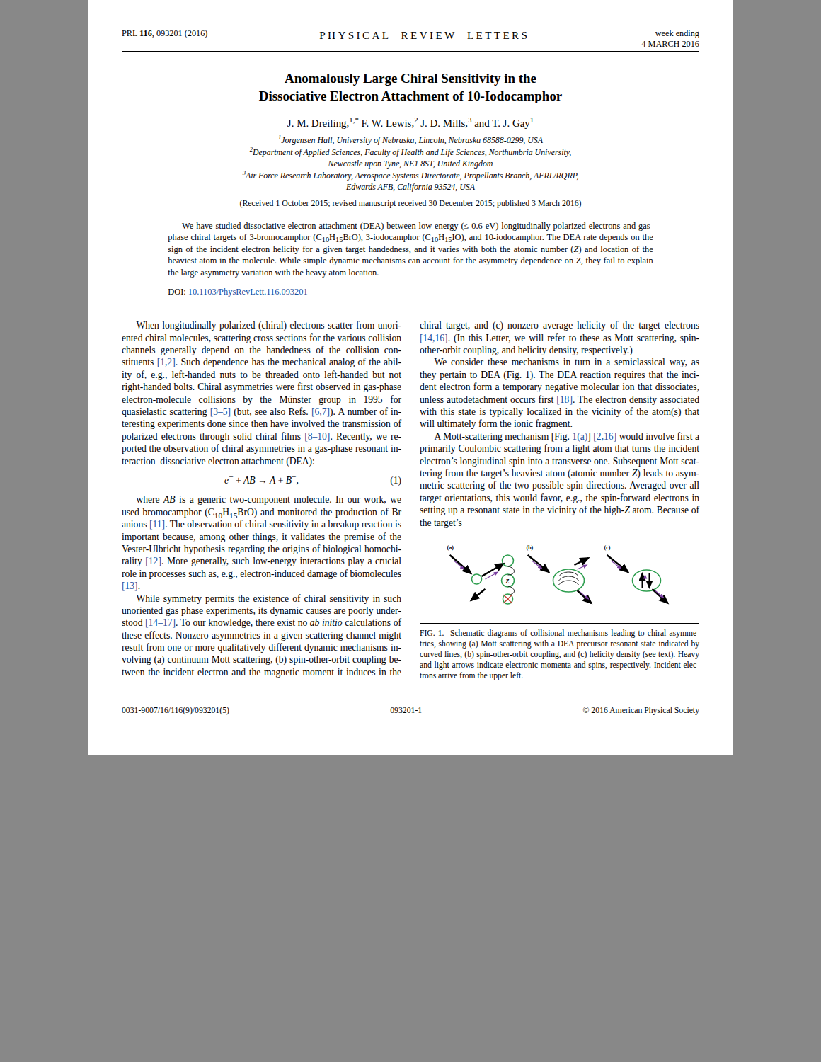PRL 116, 093201 (2016)
PHYSICAL REVIEW LETTERS
week ending
4 MARCH 2016
Anomalously Large Chiral Sensitivity in the
Dissociative Electron Attachment of 10-Iodocamphor
J. M. Dreiling,1,* F. W. Lewis,2 J. D. Mills,3 and T. J. Gay1
1Jorgensen Hall, University of Nebraska, Lincoln, Nebraska 68588-0299, USA
2Department of Applied Sciences, Faculty of Health and Life Sciences, Northumbria University,
Newcastle upon Tyne, NE1 8ST, United Kingdom
3Air Force Research Laboratory, Aerospace Systems Directorate, Propellants Branch, AFRL/RQRP,
Edwards AFB, California 93524, USA
(Received 1 October 2015; revised manuscript received 30 December 2015; published 3 March 2016)
We have studied dissociative electron attachment (DEA) between low energy (≤ 0.6 eV) longitudinally polarized electrons and gas-phase chiral targets of 3-bromocamphor (C10H15BrO), 3-iodocamphor (C10H15IO), and 10-iodocamphor. The DEA rate depends on the sign of the incident electron helicity for a given target handedness, and it varies with both the atomic number (Z) and location of the heaviest atom in the molecule. While simple dynamic mechanisms can account for the asymmetry dependence on Z, they fail to explain the large asymmetry variation with the heavy atom location.
DOI: 10.1103/PhysRevLett.116.093201
When longitudinally polarized (chiral) electrons scatter from unoriented chiral molecules, scattering cross sections for the various collision channels generally depend on the handedness of the collision constituents [1,2]. Such dependence has the mechanical analog of the ability of, e.g., left-handed nuts to be threaded onto left-handed but not right-handed bolts. Chiral asymmetries were first observed in gas-phase electron-molecule collisions by the Münster group in 1995 for quasielastic scattering [3–5] (but, see also Refs. [6,7]). A number of interesting experiments done since then have involved the transmission of polarized electrons through solid chiral films [8–10]. Recently, we reported the observation of chiral asymmetries in a gas-phase resonant interaction–dissociative electron attachment (DEA):
e− + AB → A + B−, (1)
where AB is a generic two-component molecule. In our work, we used bromocamphor (C10H15BrO) and monitored the production of Br anions [11]. The observation of chiral sensitivity in a breakup reaction is important because, among other things, it validates the premise of the Vester-Ulbricht hypothesis regarding the origins of biological homochirality [12]. More generally, such low-energy interactions play a crucial role in processes such as, e.g., electron-induced damage of biomolecules [13].
While symmetry permits the existence of chiral sensitivity in such unoriented gas phase experiments, its dynamic causes are poorly understood [14–17]. To our knowledge, there exist no ab initio calculations of these effects. Nonzero asymmetries in a given scattering channel might result from one or more qualitatively different dynamic mechanisms involving (a) continuum Mott scattering, (b) spin-other-orbit coupling between the incident electron and the magnetic moment it induces in the chiral target, and (c) nonzero average helicity of the target electrons [14,16]. (In this Letter, we will refer to these as Mott scattering, spin-other-orbit coupling, and helicity density, respectively.)
We consider these mechanisms in turn in a semiclassical way, as they pertain to DEA (Fig. 1). The DEA reaction requires that the incident electron form a temporary negative molecular ion that dissociates, unless autodetachment occurs first [18]. The electron density associated with this state is typically localized in the vicinity of the atom(s) that will ultimately form the ionic fragment.
A Mott-scattering mechanism [Fig. 1(a)] [2,16] would involve first a primarily Coulombic scattering from a light atom that turns the incident electron’s longitudinal spin into a transverse one. Subsequent Mott scattering from the target’s heaviest atom (atomic number Z) leads to asymmetric scattering of the two possible spin directions. Averaged over all target orientations, this would favor, e.g., the spin-forward electrons in setting up a resonant state in the vicinity of the high-Z atom. Because of the target’s
(a) (b) (c) Z
FIG. 1. Schematic diagrams of collisional mechanisms leading to chiral asymmetries, showing (a) Mott scattering with a DEA precursor resonant state indicated by curved lines, (b) spin-other-orbit coupling, and (c) helicity density (see text). Heavy and light arrows indicate electronic momenta and spins, respectively. Incident electrons arrive from the upper left.
0031-9007/16/116(9)/093201(5)
093201-1
© 2016 American Physical Society